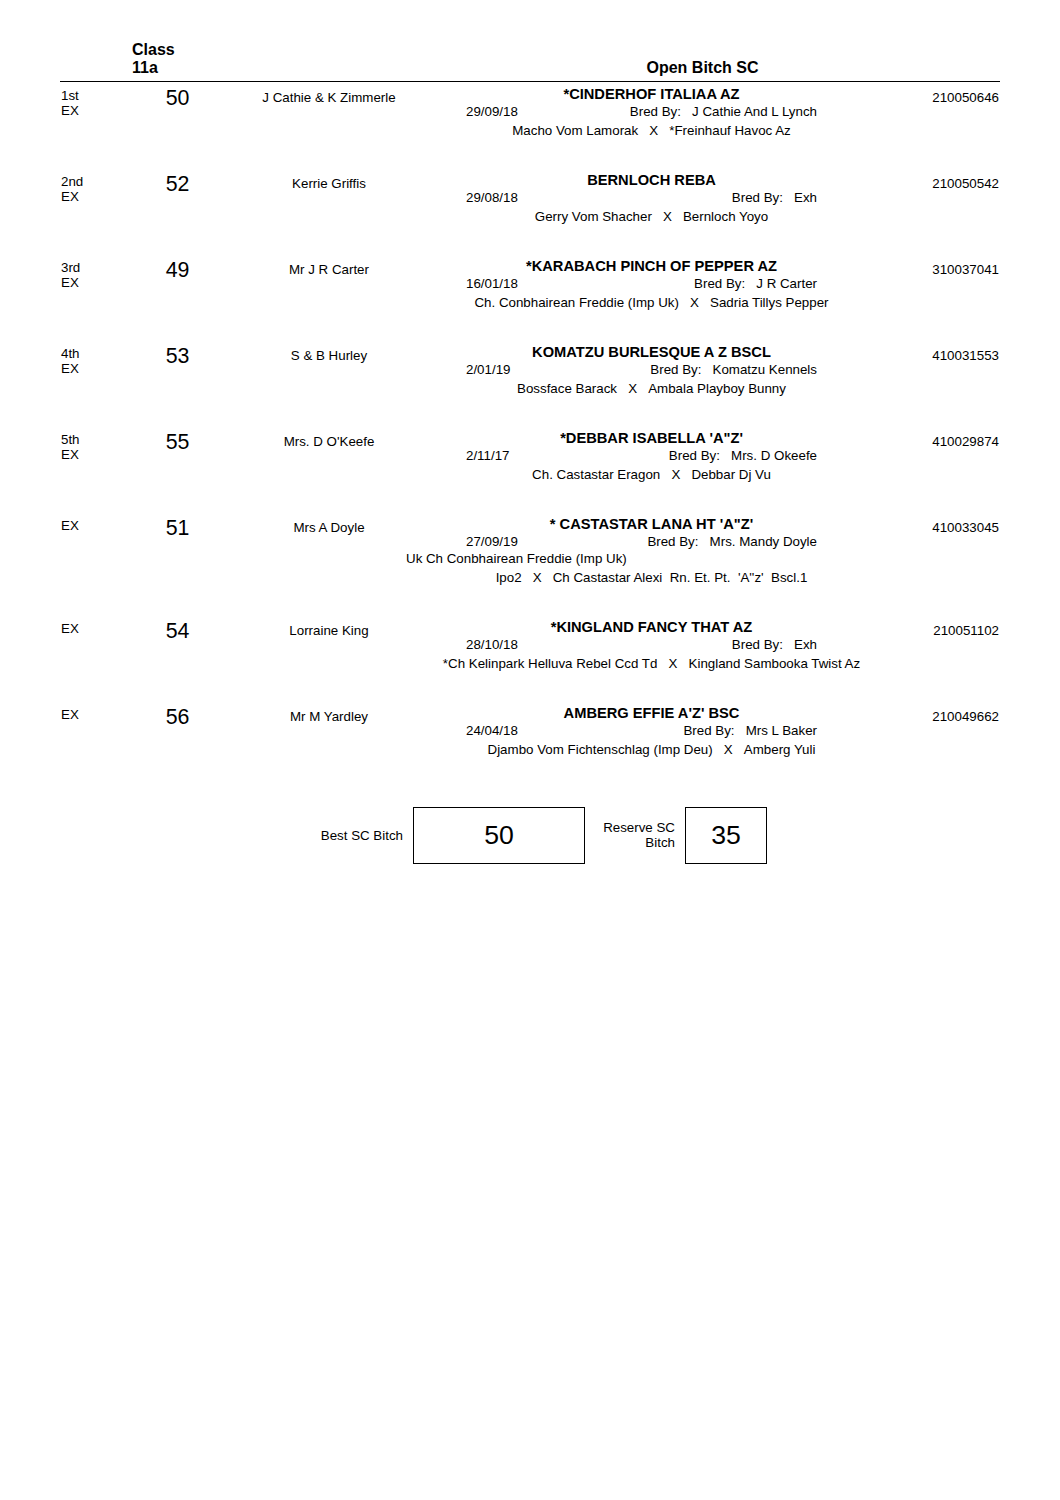| | Class 11a | | Open Bitch SC |
| 1st EX | 50 | J Cathie & K Zimmerle | *CINDERHOF ITALIAA AZ 29/09/18 Bred By: J Cathie And L Lynch Macho Vom Lamorak X *Freinhauf Havoc Az | 210050646 |
| 2nd EX | 52 | Kerrie Griffis | BERNLOCH REBA 29/08/18 Bred By: Exh Gerry Vom Shacher X Bernloch Yoyo | 210050542 |
| 3rd EX | 49 | Mr J R Carter | *KARABACH PINCH OF PEPPER AZ 16/01/18 Bred By: J R Carter Ch. Conbhairean Freddie (Imp Uk) X Sadria Tillys Pepper | 310037041 |
| 4th EX | 53 | S & B Hurley | KOMATZU BURLESQUE A Z BSCL 2/01/19 Bred By: Komatzu Kennels Bossface Barack X Ambala Playboy Bunny | 410031553 |
| 5th EX | 55 | Mrs. D O'Keefe | *DEBBAR ISABELLA 'A"Z' 2/11/17 Bred By: Mrs. D Okeefe Ch. Castastar Eragon X Debbar Dj Vu | 410029874 |
| EX | 51 | Mrs A Doyle | * CASTASTAR LANA HT 'A"Z' 27/09/19 Bred By: Mrs. Mandy Doyle Uk Ch Conbhairean Freddie (Imp Uk) Ipo2 X Ch Castastar Alexi Rn. Et. Pt. 'A''z' Bscl.1 | 410033045 |
| EX | 54 | Lorraine King | *KINGLAND FANCY THAT AZ 28/10/18 Bred By: Exh *Ch Kelinpark Helluva Rebel Ccd Td X Kingland Sambooka Twist Az | 210051102 |
| EX | 56 | Mr M Yardley | AMBERG EFFIE A'Z' BSC 24/04/18 Bred By: Mrs L Baker Djambo Vom Fichtenschlag (Imp Deu) X Amberg Yuli | 210049662 |
Best SC Bitch
50
Reserve SC
Bitch
35